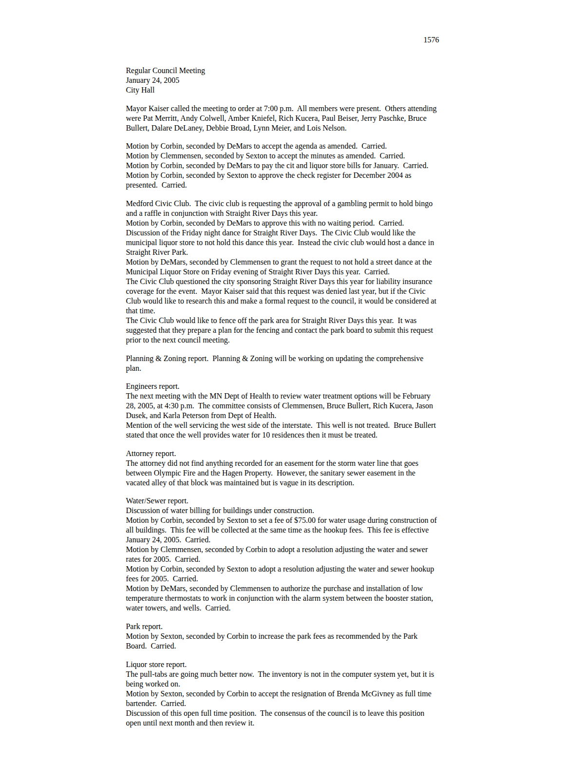1576
Regular Council Meeting
January 24, 2005
City Hall
Mayor Kaiser called the meeting to order at 7:00 p.m. All members were present. Others attending were Pat Merritt, Andy Colwell, Amber Kniefel, Rich Kucera, Paul Beiser, Jerry Paschke, Bruce Bullert, Dalare DeLaney, Debbie Broad, Lynn Meier, and Lois Nelson.
Motion by Corbin, seconded by DeMars to accept the agenda as amended. Carried.
Motion by Clemmensen, seconded by Sexton to accept the minutes as amended. Carried.
Motion by Corbin, seconded by DeMars to pay the cit and liquor store bills for January. Carried.
Motion by Corbin, seconded by Sexton to approve the check register for December 2004 as presented. Carried.
Medford Civic Club. The civic club is requesting the approval of a gambling permit to hold bingo and a raffle in conjunction with Straight River Days this year.
Motion by Corbin, seconded by DeMars to approve this with no waiting period. Carried.
Discussion of the Friday night dance for Straight River Days. The Civic Club would like the municipal liquor store to not hold this dance this year. Instead the civic club would host a dance in Straight River Park.
Motion by DeMars, seconded by Clemmensen to grant the request to not hold a street dance at the Municipal Liquor Store on Friday evening of Straight River Days this year. Carried.
The Civic Club questioned the city sponsoring Straight River Days this year for liability insurance coverage for the event. Mayor Kaiser said that this request was denied last year, but if the Civic Club would like to research this and make a formal request to the council, it would be considered at that time.
The Civic Club would like to fence off the park area for Straight River Days this year. It was suggested that they prepare a plan for the fencing and contact the park board to submit this request prior to the next council meeting.
Planning & Zoning report. Planning & Zoning will be working on updating the comprehensive plan.
Engineers report.
The next meeting with the MN Dept of Health to review water treatment options will be February 28, 2005, at 4:30 p.m. The committee consists of Clemmensen, Bruce Bullert, Rich Kucera, Jason Dusek, and Karla Peterson from Dept of Health.
Mention of the well servicing the west side of the interstate. This well is not treated. Bruce Bullert stated that once the well provides water for 10 residences then it must be treated.
Attorney report.
The attorney did not find anything recorded for an easement for the storm water line that goes between Olympic Fire and the Hagen Property. However, the sanitary sewer easement in the vacated alley of that block was maintained but is vague in its description.
Water/Sewer report.
Discussion of water billing for buildings under construction.
Motion by Corbin, seconded by Sexton to set a fee of $75.00 for water usage during construction of all buildings. This fee will be collected at the same time as the hookup fees. This fee is effective January 24, 2005. Carried.
Motion by Clemmensen, seconded by Corbin to adopt a resolution adjusting the water and sewer rates for 2005. Carried.
Motion by Corbin, seconded by Sexton to adopt a resolution adjusting the water and sewer hookup fees for 2005. Carried.
Motion by DeMars, seconded by Clemmensen to authorize the purchase and installation of low temperature thermostats to work in conjunction with the alarm system between the booster station, water towers, and wells. Carried.
Park report.
Motion by Sexton, seconded by Corbin to increase the park fees as recommended by the Park Board. Carried.
Liquor store report.
The pull-tabs are going much better now. The inventory is not in the computer system yet, but it is being worked on.
Motion by Sexton, seconded by Corbin to accept the resignation of Brenda McGivney as full time bartender. Carried.
Discussion of this open full time position. The consensus of the council is to leave this position open until next month and then review it.